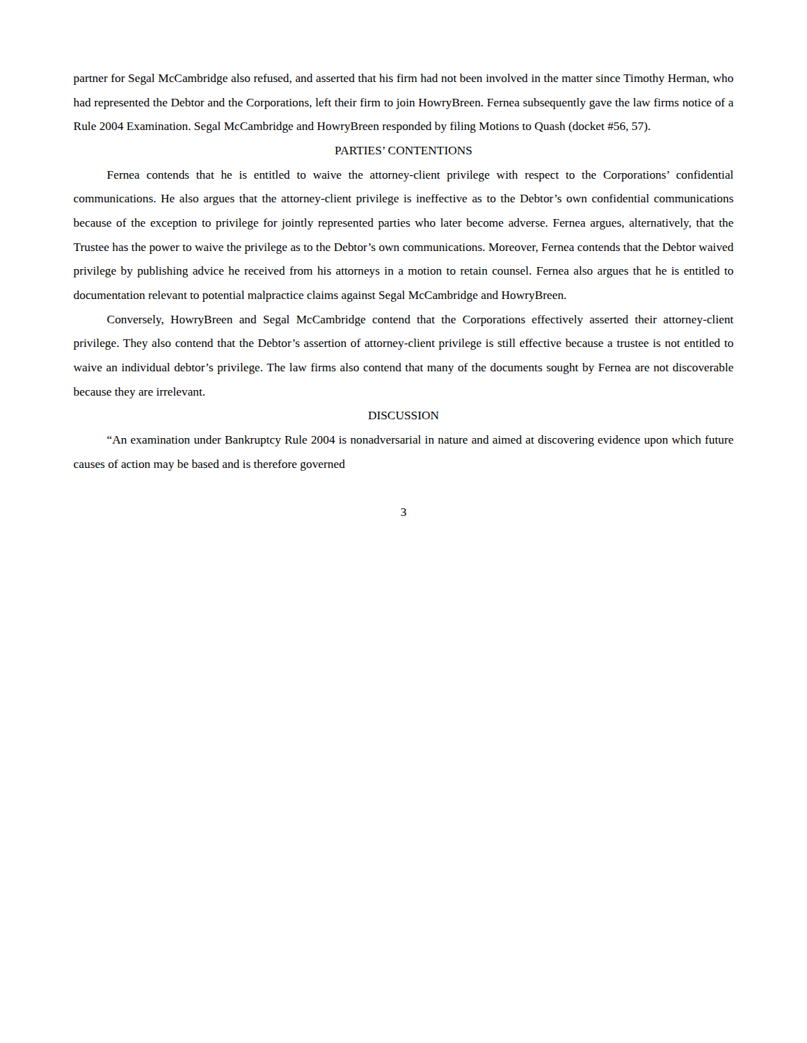partner for Segal McCambridge also refused, and asserted that his firm had not been involved in the matter since Timothy Herman, who had represented the Debtor and the Corporations, left their firm to join HowryBreen. Fernea subsequently gave the law firms notice of a Rule 2004 Examination. Segal McCambridge and HowryBreen responded by filing Motions to Quash (docket #56, 57).
PARTIES’ CONTENTIONS
Fernea contends that he is entitled to waive the attorney-client privilege with respect to the Corporations’ confidential communications. He also argues that the attorney-client privilege is ineffective as to the Debtor’s own confidential communications because of the exception to privilege for jointly represented parties who later become adverse. Fernea argues, alternatively, that the Trustee has the power to waive the privilege as to the Debtor’s own communications. Moreover, Fernea contends that the Debtor waived privilege by publishing advice he received from his attorneys in a motion to retain counsel. Fernea also argues that he is entitled to documentation relevant to potential malpractice claims against Segal McCambridge and HowryBreen.
Conversely, HowryBreen and Segal McCambridge contend that the Corporations effectively asserted their attorney-client privilege. They also contend that the Debtor’s assertion of attorney-client privilege is still effective because a trustee is not entitled to waive an individual debtor’s privilege. The law firms also contend that many of the documents sought by Fernea are not discoverable because they are irrelevant.
DISCUSSION
“An examination under Bankruptcy Rule 2004 is nonadversarial in nature and aimed at discovering evidence upon which future causes of action may be based and is therefore governed
3